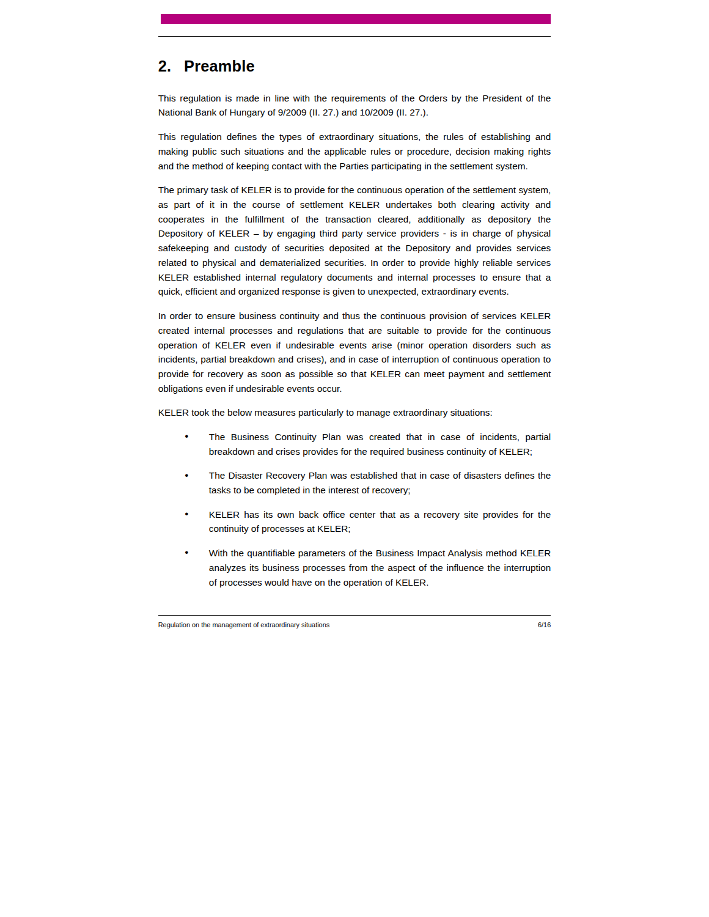2. Preamble
This regulation is made in line with the requirements of the Orders by the President of the National Bank of Hungary of 9/2009 (II. 27.) and 10/2009 (II. 27.).
This regulation defines the types of extraordinary situations, the rules of establishing and making public such situations and the applicable rules or procedure, decision making rights and the method of keeping contact with the Parties participating in the settlement system.
The primary task of KELER is to provide for the continuous operation of the settlement system, as part of it in the course of settlement KELER undertakes both clearing activity and cooperates in the fulfillment of the transaction cleared, additionally as depository the Depository of KELER – by engaging third party service providers - is in charge of physical safekeeping and custody of securities deposited at the Depository and provides services related to physical and dematerialized securities. In order to provide highly reliable services KELER established internal regulatory documents and internal processes to ensure that a quick, efficient and organized response is given to unexpected, extraordinary events.
In order to ensure business continuity and thus the continuous provision of services KELER created internal processes and regulations that are suitable to provide for the continuous operation of KELER even if undesirable events arise (minor operation disorders such as incidents, partial breakdown and crises), and in case of interruption of continuous operation to provide for recovery as soon as possible so that KELER can meet payment and settlement obligations even if undesirable events occur.
KELER took the below measures particularly to manage extraordinary situations:
The Business Continuity Plan was created that in case of incidents, partial breakdown and crises provides for the required business continuity of KELER;
The Disaster Recovery Plan was established that in case of disasters defines the tasks to be completed in the interest of recovery;
KELER has its own back office center that as a recovery site provides for the continuity of processes at KELER;
With the quantifiable parameters of the Business Impact Analysis method KELER analyzes its business processes from the aspect of the influence the interruption of processes would have on the operation of KELER.
Regulation on the management of extraordinary situations
6/16